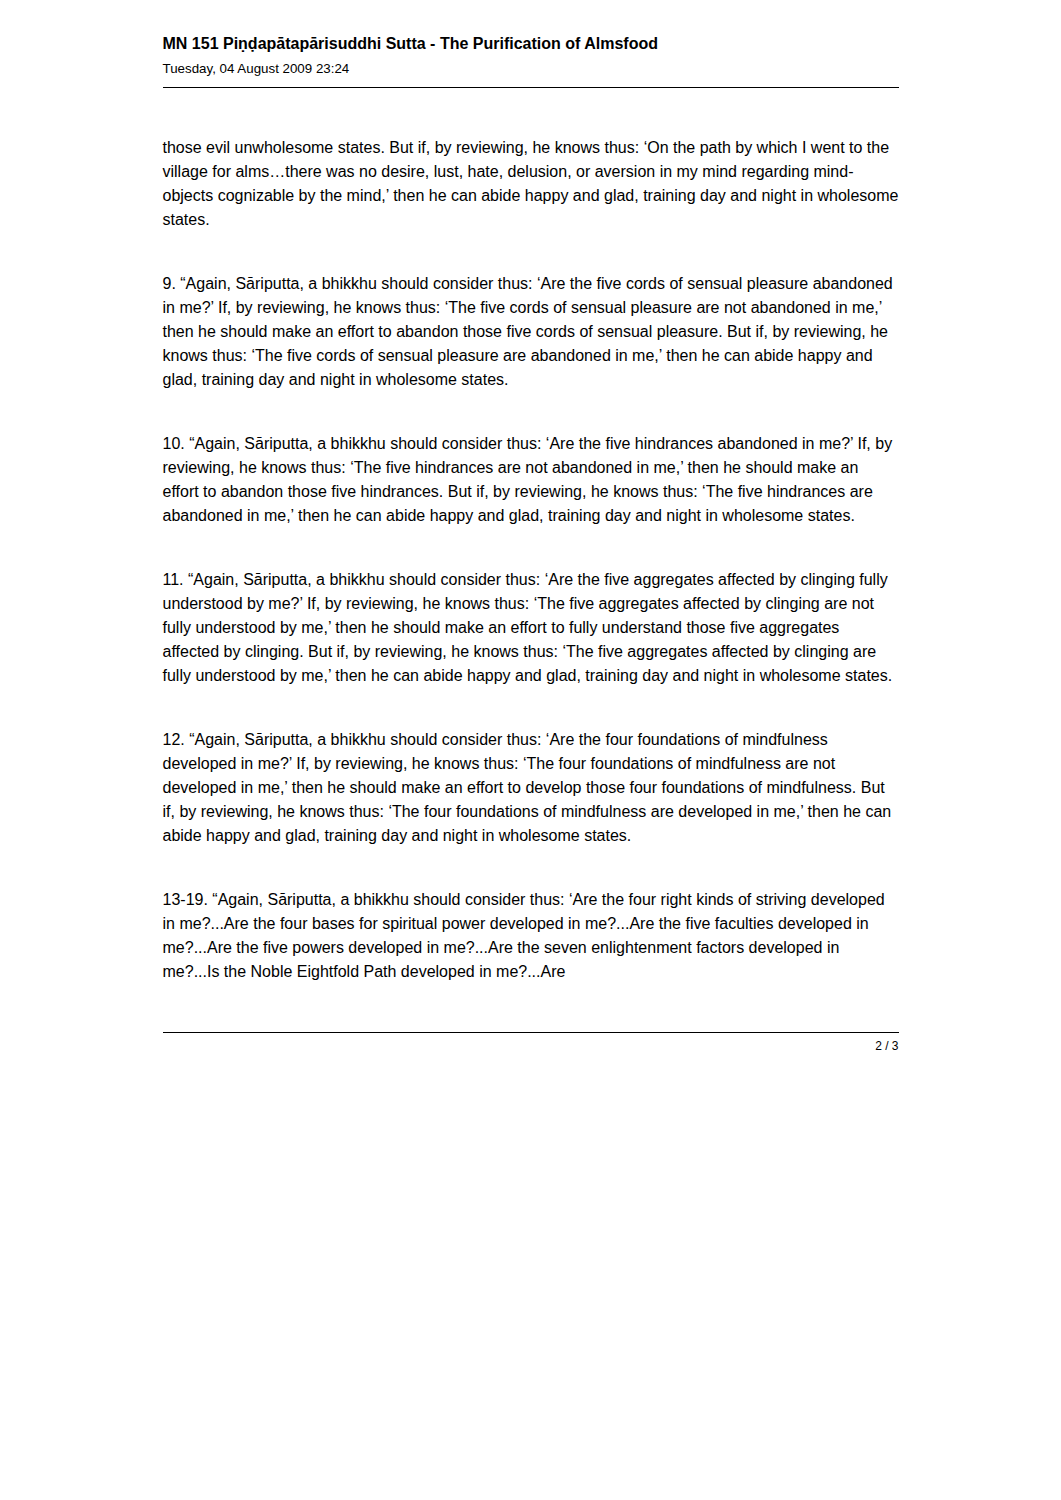MN 151 Piṇḍapātapārisuddhi Sutta - The Purification of Almsfood
Tuesday, 04 August 2009 23:24
those evil unwholesome states. But if, by reviewing, he knows thus: ‘On the path by which I went to the village for alms…there was no desire, lust, hate, delusion, or aversion in my mind regarding mind-objects cognizable by the mind,’ then he can abide happy and glad, training day and night in wholesome states.
9. “Again, Sāriputta, a bhikkhu should consider thus: ‘Are the five cords of sensual pleasure abandoned in me?’ If, by reviewing, he knows thus: ‘The five cords of sensual pleasure are not abandoned in me,’ then he should make an effort to abandon those five cords of sensual pleasure. But if, by reviewing, he knows thus: ‘The five cords of sensual pleasure are abandoned in me,’ then he can abide happy and glad, training day and night in wholesome states.
10. “Again, Sāriputta, a bhikkhu should consider thus: ‘Are the five hindrances abandoned in me?’ If, by reviewing, he knows thus: ‘The five hindrances are not abandoned in me,’ then he should make an effort to abandon those five hindrances. But if, by reviewing, he knows thus: ‘The five hindrances are abandoned in me,’ then he can abide happy and glad, training day and night in wholesome states.
11. “Again, Sāriputta, a bhikkhu should consider thus: ‘Are the five aggregates affected by clinging fully understood by me?’ If, by reviewing, he knows thus: ‘The five aggregates affected by clinging are not fully understood by me,’ then he should make an effort to fully understand those five aggregates affected by clinging. But if, by reviewing, he knows thus: ‘The five aggregates affected by clinging are fully understood by me,’ then he can abide happy and glad, training day and night in wholesome states.
12. “Again, Sāriputta, a bhikkhu should consider thus: ‘Are the four foundations of mindfulness developed in me?’ If, by reviewing, he knows thus: ‘The four foundations of mindfulness are not developed in me,’ then he should make an effort to develop those four foundations of mindfulness. But if, by reviewing, he knows thus: ‘The four foundations of mindfulness are developed in me,’ then he can abide happy and glad, training day and night in wholesome states.
13-19. “Again, Sāriputta, a bhikkhu should consider thus: ‘Are the four right kinds of striving developed in me?...Are the four bases for spiritual power developed in me?...Are the five faculties developed in me?...Are the five powers developed in me?...Are the seven enlightenment factors developed in me?...Is the Noble Eightfold Path developed in me?...Are
2 / 3